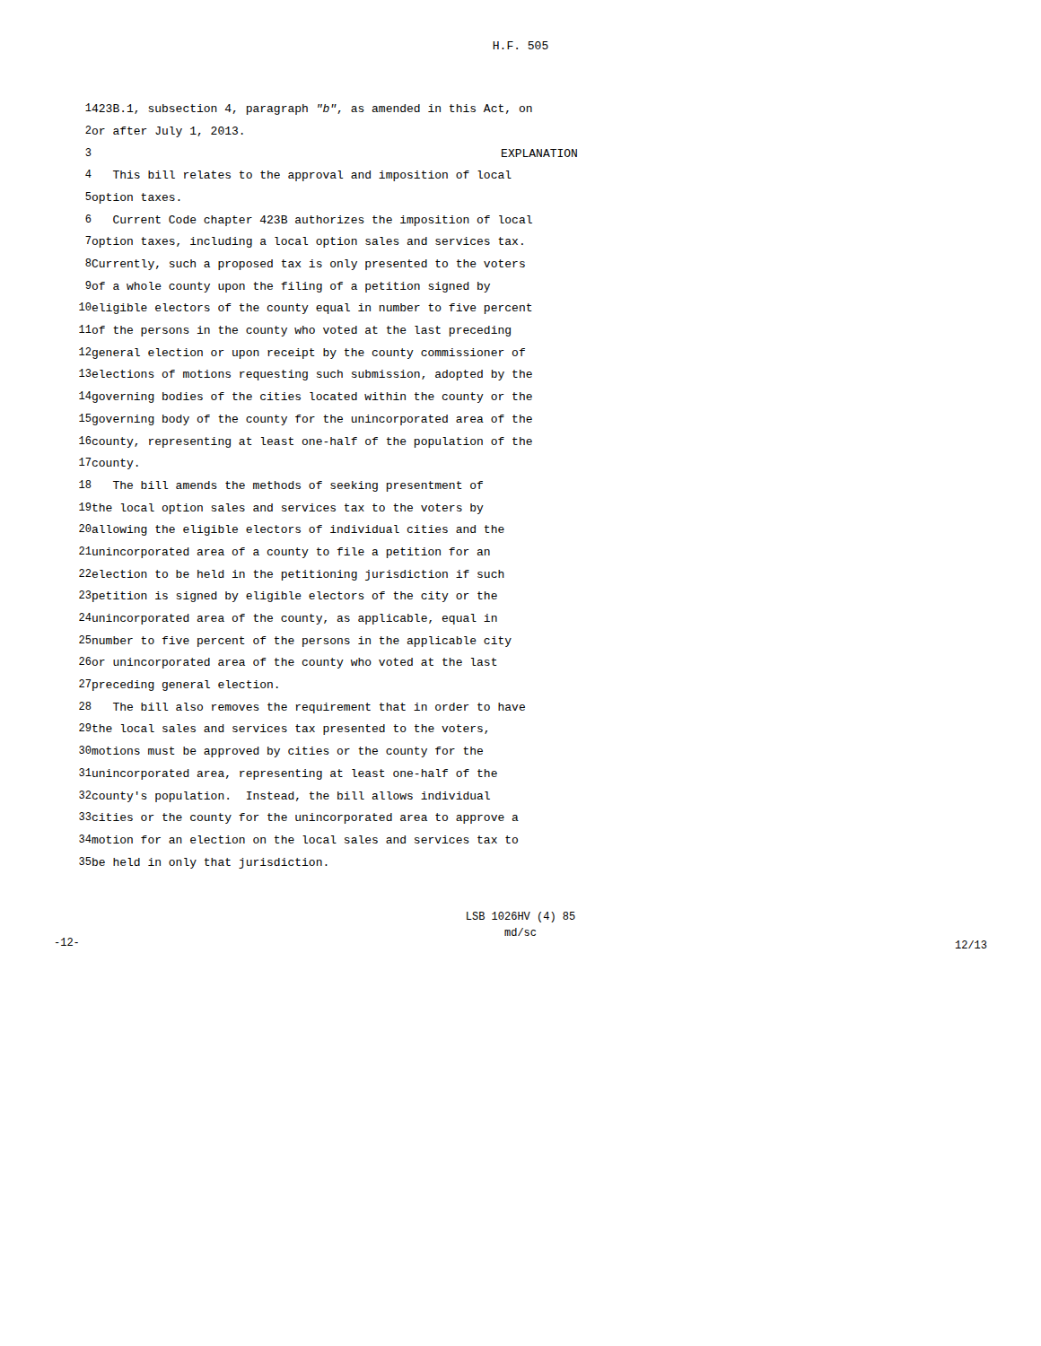H.F. 505
| 1 | 423B.1, subsection 4, paragraph "b" , as amended in this Act, on |
| 2 | or after July 1, 2013. |
| 3 | EXPLANATION |
| 4 | This bill relates to the approval and imposition of local |
| 5 | option taxes. |
| 6 | Current Code chapter 423B authorizes the imposition of local |
| 7 | option taxes, including a local option sales and services tax. |
| 8 | Currently, such a proposed tax is only presented to the voters |
| 9 | of a whole county upon the filing of a petition signed by |
| 10 | eligible electors of the county equal in number to five percent |
| 11 | of the persons in the county who voted at the last preceding |
| 12 | general election or upon receipt by the county commissioner of |
| 13 | elections of motions requesting such submission, adopted by the |
| 14 | governing bodies of the cities located within the county or the |
| 15 | governing body of the county for the unincorporated area of the |
| 16 | county, representing at least one-half of the population of the |
| 17 | county. |
| 18 | The bill amends the methods of seeking presentment of |
| 19 | the local option sales and services tax to the voters by |
| 20 | allowing the eligible electors of individual cities and the |
| 21 | unincorporated area of a county to file a petition for an |
| 22 | election to be held in the petitioning jurisdiction if such |
| 23 | petition is signed by eligible electors of the city or the |
| 24 | unincorporated area of the county, as applicable, equal in |
| 25 | number to five percent of the persons in the applicable city |
| 26 | or unincorporated area of the county who voted at the last |
| 27 | preceding general election. |
| 28 | The bill also removes the requirement that in order to have |
| 29 | the local sales and services tax presented to the voters, |
| 30 | motions must be approved by cities or the county for the |
| 31 | unincorporated area, representing at least one-half of the |
| 32 | county's population. Instead, the bill allows individual |
| 33 | cities or the county for the unincorporated area to approve a |
| 34 | motion for an election on the local sales and services tax to |
| 35 | be held in only that jurisdiction. |
LSB 1026HV (4) 85
-12-
md/sc
12/13